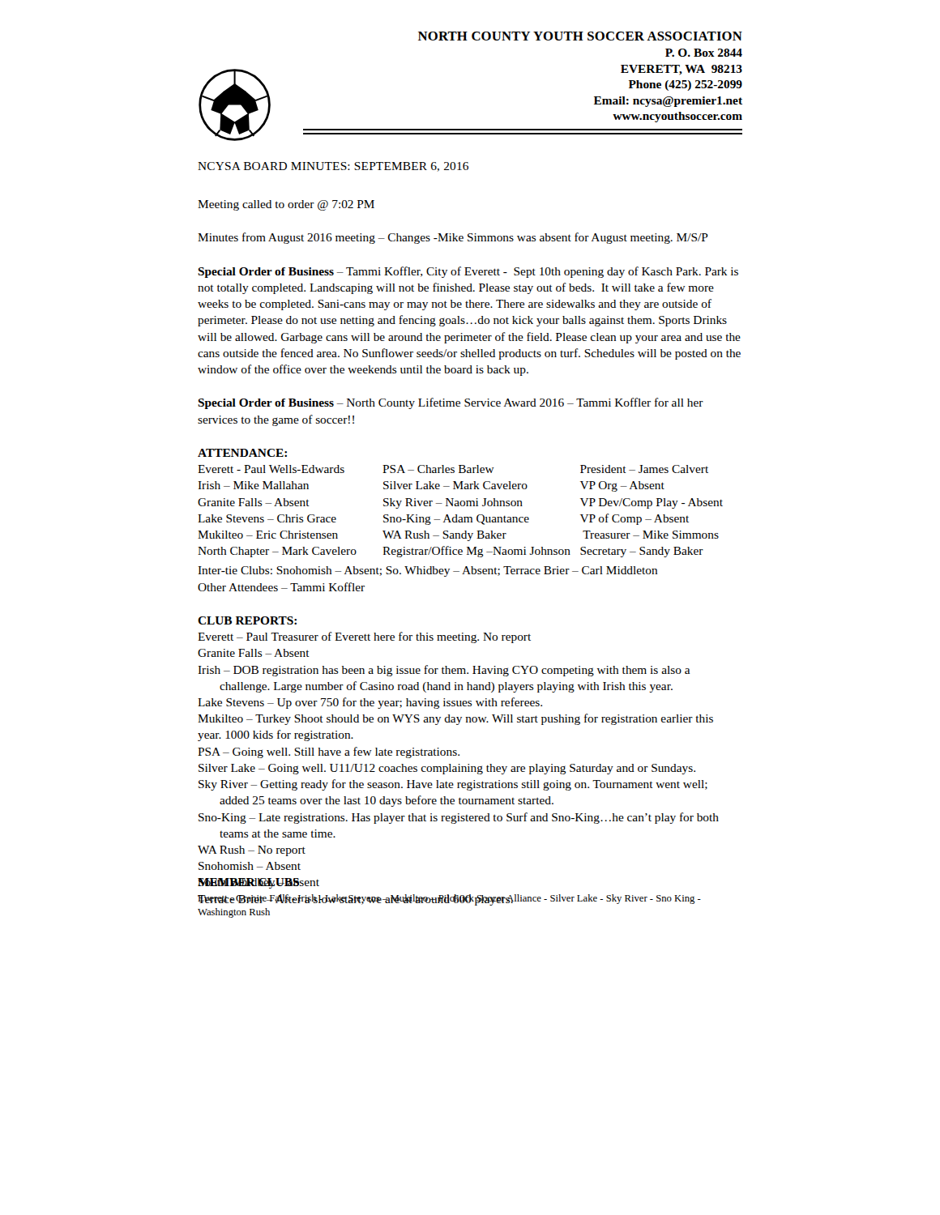NORTH COUNTY YOUTH SOCCER ASSOCIATION
P. O. Box 2844
EVERETT, WA 98213
Phone (425) 252-2099
Email: ncysa@premier1.net
www.ncyouthsoccer.com
NCYSA BOARD MINUTES: SEPTEMBER 6, 2016
Meeting called to order @ 7:02 PM
Minutes from August 2016 meeting – Changes -Mike Simmons was absent for August meeting. M/S/P
Special Order of Business – Tammi Koffler, City of Everett - Sept 10th opening day of Kasch Park. Park is not totally completed. Landscaping will not be finished. Please stay out of beds. It will take a few more weeks to be completed. Sani-cans may or may not be there. There are sidewalks and they are outside of perimeter. Please do not use netting and fencing goals…do not kick your balls against them. Sports Drinks will be allowed. Garbage cans will be around the perimeter of the field. Please clean up your area and use the cans outside the fenced area. No Sunflower seeds/or shelled products on turf. Schedules will be posted on the window of the office over the weekends until the board is back up.
Special Order of Business – North County Lifetime Service Award 2016 – Tammi Koffler for all her services to the game of soccer!!
ATTENDANCE:
| Everett - Paul Wells-Edwards | PSA – Charles Barlew | President – James Calvert |
| Irish – Mike Mallahan | Silver Lake – Mark Cavelero | VP Org – Absent |
| Granite Falls – Absent | Sky River – Naomi Johnson | VP Dev/Comp Play - Absent |
| Lake Stevens – Chris Grace | Sno-King – Adam Quantance | VP of Comp – Absent |
| Mukilteo – Eric Christensen | WA Rush – Sandy Baker | Treasurer – Mike Simmons |
| North Chapter – Mark Cavelero | Registrar/Office Mg –Naomi Johnson | Secretary – Sandy Baker |
Inter-tie Clubs: Snohomish – Absent; So. Whidbey – Absent; Terrace Brier – Carl Middleton
Other Attendees – Tammi Koffler
CLUB REPORTS:
Everett – Paul Treasurer of Everett here for this meeting. No report
Granite Falls – Absent
Irish – DOB registration has been a big issue for them. Having CYO competing with them is also a
challenge. Large number of Casino road (hand in hand) players playing with Irish this year.
Lake Stevens – Up over 750 for the year; having issues with referees.
Mukilteo – Turkey Shoot should be on WYS any day now. Will start pushing for registration earlier this
year. 1000 kids for registration.
PSA – Going well. Still have a few late registrations.
Silver Lake – Going well. U11/U12 coaches complaining they are playing Saturday and or Sundays.
Sky River – Getting ready for the season. Have late registrations still going on. Tournament went well;
added 25 teams over the last 10 days before the tournament started.
Sno-King – Late registrations. Has player that is registered to Surf and Sno-King…he can’t play for both
teams at the same time.
WA Rush – No report
Snohomish – Absent
South Whidbey – absent
Terrace Brier – After a slow start, we are at around 600 players.
MEMBER CLUBS
Everett - Granite Falls - Irish - Lake Stevens – Mukilteo – Pilchuck Soccer Alliance - Silver Lake - Sky River - Sno King - Washington Rush